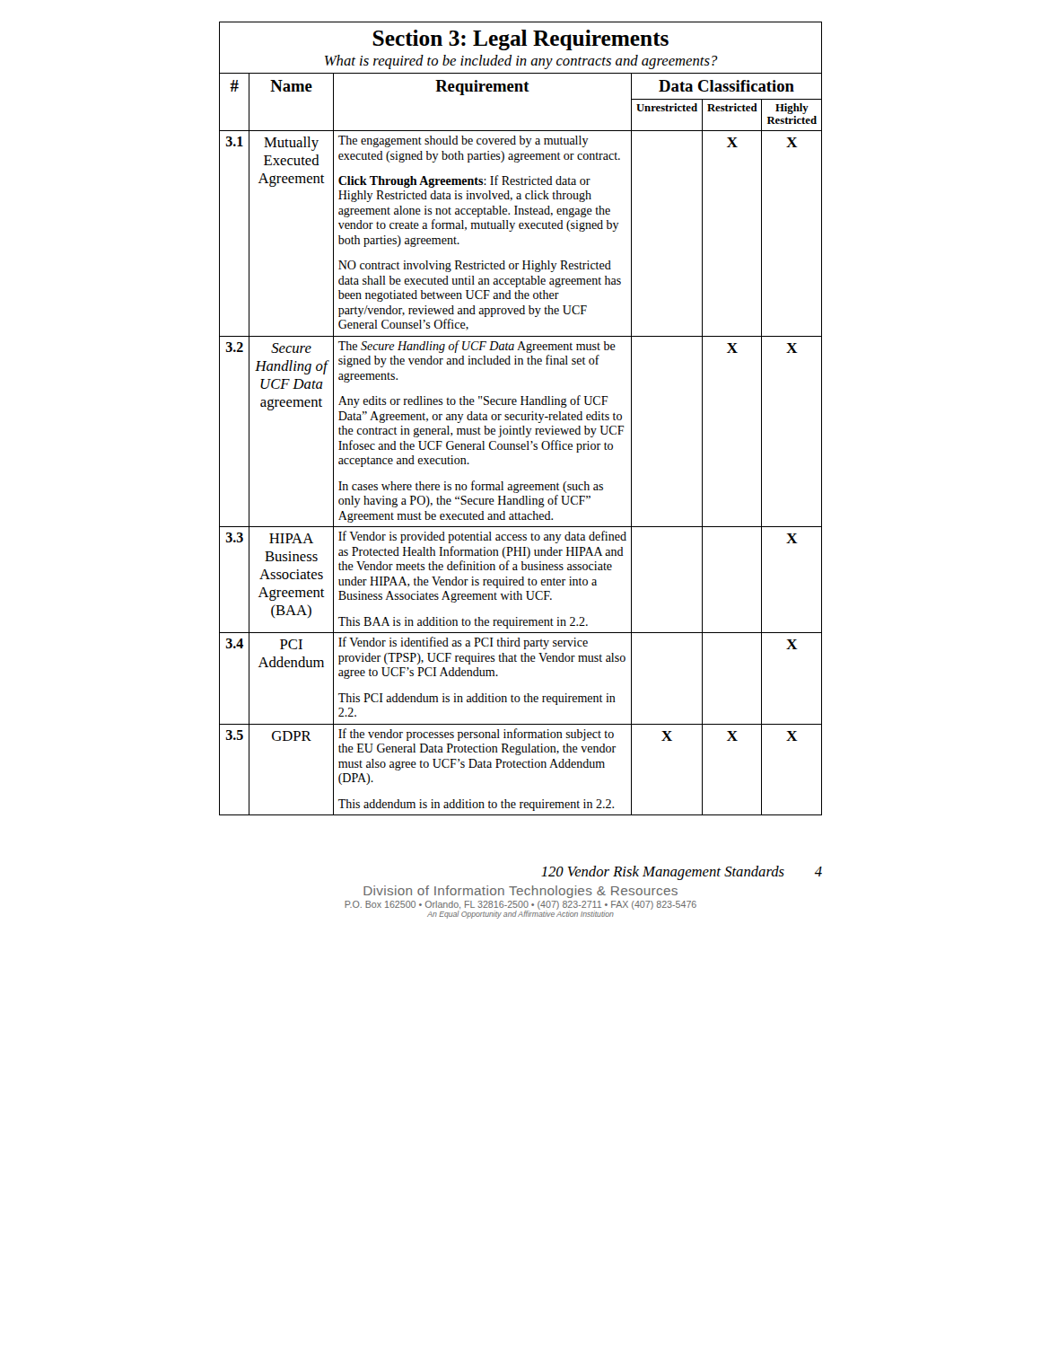| Section 3: Legal Requirements What is required to be included in any contracts and agreements? |
| # | Name | Requirement | Data Classification |
| Unrestricted | Restricted | Highly Restricted |
| 3.1 | Mutually Executed Agreement | The engagement should be covered by a mutually executed (signed by both parties) agreement or contract. Click Through Agreements : If Restricted data or Highly Restricted data is involved, a click through agreement alone is not acceptable. Instead, engage the vendor to create a formal, mutually executed (signed by both parties) agreement. NO contract involving Restricted or Highly Restricted data shall be executed until an acceptable agreement has been negotiated between UCF and the other party/vendor, reviewed and approved by the UCF General Counsel’s Office, | | X | X |
| 3.2 | Secure Handling of UCF Data agreement | The Secure Handling of UCF Data Agreement must be signed by the vendor and included in the final set of agreements. Any edits or redlines to the "Secure Handling of UCF Data” Agreement, or any data or security-related edits to the contract in general, must be jointly reviewed by UCF Infosec and the UCF General Counsel’s Office prior to acceptance and execution. In cases where there is no formal agreement (such as only having a PO), the “Secure Handling of UCF” Agreement must be executed and attached. | | X | X |
| 3.3 | HIPAA Business Associates Agreement (BAA) | If Vendor is provided potential access to any data defined as Protected Health Information (PHI) under HIPAA and the Vendor meets the definition of a business associate under HIPAA, the Vendor is required to enter into a Business Associates Agreement with UCF. This BAA is in addition to the requirement in 2.2. | | | X |
| 3.4 | PCI Addendum | If Vendor is identified as a PCI third party service provider (TPSP), UCF requires that the Vendor must also agree to UCF’s PCI Addendum. This PCI addendum is in addition to the requirement in 2.2. | | | X |
| 3.5 | GDPR | If the vendor processes personal information subject to the EU General Data Protection Regulation, the vendor must also agree to UCF’s Data Protection Addendum (DPA). This addendum is in addition to the requirement in 2.2. | X | X | X |
120 Vendor Risk Management Standards4
Division of Information Technologies & Resources
P.O. Box 162500 • Orlando, FL 32816-2500 • (407) 823-2711 • FAX (407) 823-5476
An Equal Opportunity and Affirmative Action Institution